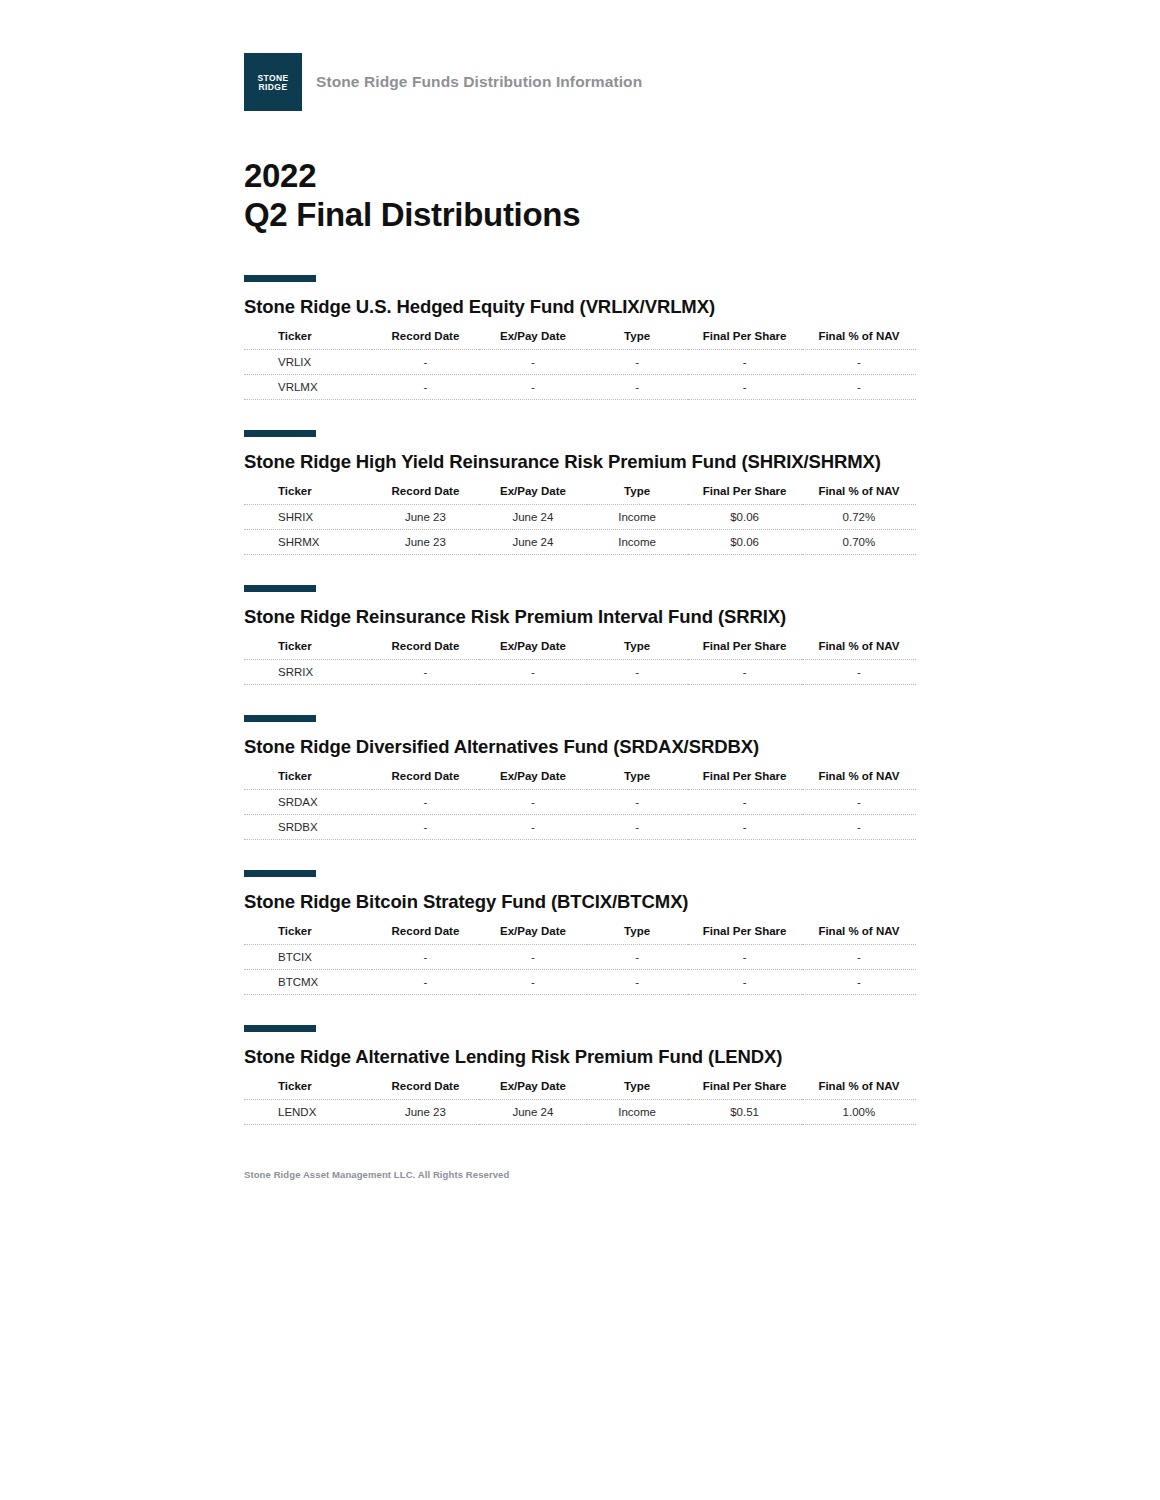STONE RIDGE
Stone Ridge Funds Distribution Information
2022
Q2 Final Distributions
Stone Ridge U.S. Hedged Equity Fund (VRLIX/VRLMX)
| Ticker | Record Date | Ex/Pay Date | Type | Final Per Share | Final % of NAV |
| --- | --- | --- | --- | --- | --- |
| VRLIX | - | - | - | - | - |
| VRLMX | - | - | - | - | - |
Stone Ridge High Yield Reinsurance Risk Premium Fund (SHRIX/SHRMX)
| Ticker | Record Date | Ex/Pay Date | Type | Final Per Share | Final % of NAV |
| --- | --- | --- | --- | --- | --- |
| SHRIX | June 23 | June 24 | Income | $0.06 | 0.72% |
| SHRMX | June 23 | June 24 | Income | $0.06 | 0.70% |
Stone Ridge Reinsurance Risk Premium Interval Fund (SRRIX)
| Ticker | Record Date | Ex/Pay Date | Type | Final Per Share | Final % of NAV |
| --- | --- | --- | --- | --- | --- |
| SRRIX | - | - | - | - | - |
Stone Ridge Diversified Alternatives Fund (SRDAX/SRDBX)
| Ticker | Record Date | Ex/Pay Date | Type | Final Per Share | Final % of NAV |
| --- | --- | --- | --- | --- | --- |
| SRDAX | - | - | - | - | - |
| SRDBX | - | - | - | - | - |
Stone Ridge Bitcoin Strategy Fund (BTCIX/BTCMX)
| Ticker | Record Date | Ex/Pay Date | Type | Final Per Share | Final % of NAV |
| --- | --- | --- | --- | --- | --- |
| BTCIX | - | - | - | - | - |
| BTCMX | - | - | - | - | - |
Stone Ridge Alternative Lending Risk Premium Fund (LENDX)
| Ticker | Record Date | Ex/Pay Date | Type | Final Per Share | Final % of NAV |
| --- | --- | --- | --- | --- | --- |
| LENDX | June 23 | June 24 | Income | $0.51 | 1.00% |
Stone Ridge Asset Management LLC. All Rights Reserved